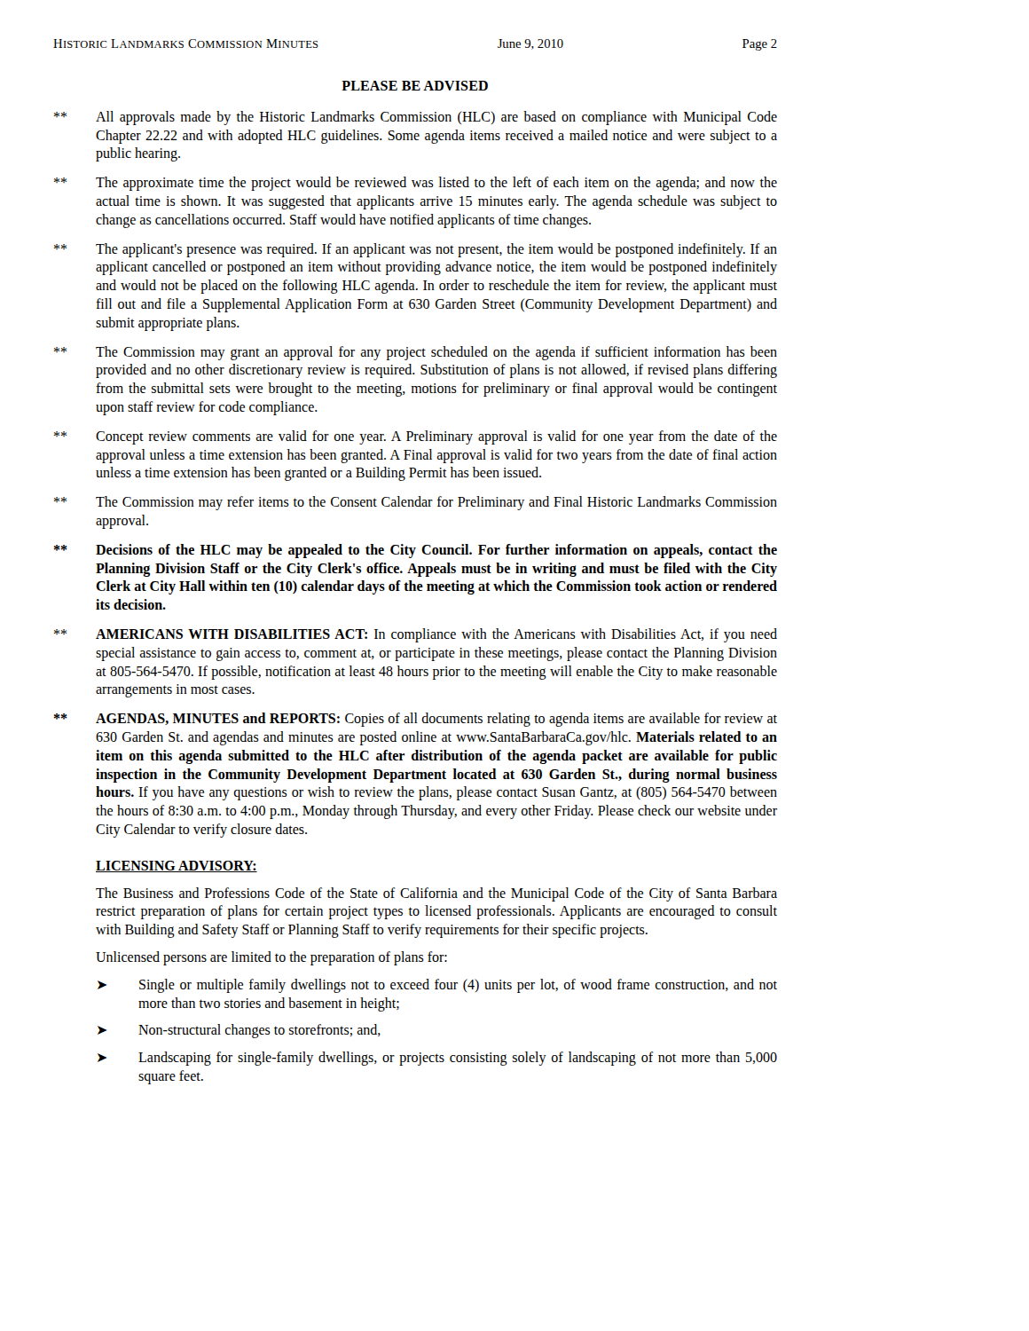HISTORIC LANDMARKS COMMISSION MINUTES
June 9, 2010
Page 2
PLEASE BE ADVISED
**
All approvals made by the Historic Landmarks Commission (HLC) are based on compliance with Municipal Code Chapter 22.22 and with adopted HLC guidelines. Some agenda items received a mailed notice and were subject to a public hearing.
**
The approximate time the project would be reviewed was listed to the left of each item on the agenda; and now the actual time is shown. It was suggested that applicants arrive 15 minutes early. The agenda schedule was subject to change as cancellations occurred. Staff would have notified applicants of time changes.
**
The applicant's presence was required. If an applicant was not present, the item would be postponed indefinitely. If an applicant cancelled or postponed an item without providing advance notice, the item would be postponed indefinitely and would not be placed on the following HLC agenda. In order to reschedule the item for review, the applicant must fill out and file a Supplemental Application Form at 630 Garden Street (Community Development Department) and submit appropriate plans.
**
The Commission may grant an approval for any project scheduled on the agenda if sufficient information has been provided and no other discretionary review is required. Substitution of plans is not allowed, if revised plans differing from the submittal sets were brought to the meeting, motions for preliminary or final approval would be contingent upon staff review for code compliance.
**
Concept review comments are valid for one year. A Preliminary approval is valid for one year from the date of the approval unless a time extension has been granted. A Final approval is valid for two years from the date of final action unless a time extension has been granted or a Building Permit has been issued.
**
The Commission may refer items to the Consent Calendar for Preliminary and Final Historic Landmarks Commission approval.
**
Decisions of the HLC may be appealed to the City Council. For further information on appeals, contact the Planning Division Staff or the City Clerk's office. Appeals must be in writing and must be filed with the City Clerk at City Hall within ten (10) calendar days of the meeting at which the Commission took action or rendered its decision.
**
AMERICANS WITH DISABILITIES ACT: In compliance with the Americans with Disabilities Act, if you need special assistance to gain access to, comment at, or participate in these meetings, please contact the Planning Division at 805-564-5470. If possible, notification at least 48 hours prior to the meeting will enable the City to make reasonable arrangements in most cases.
**
AGENDAS, MINUTES and REPORTS: Copies of all documents relating to agenda items are available for review at 630 Garden St. and agendas and minutes are posted online at www.SantaBarbaraCa.gov/hlc. Materials related to an item on this agenda submitted to the HLC after distribution of the agenda packet are available for public inspection in the Community Development Department located at 630 Garden St., during normal business hours. If you have any questions or wish to review the plans, please contact Susan Gantz, at (805) 564-5470 between the hours of 8:30 a.m. to 4:00 p.m., Monday through Thursday, and every other Friday. Please check our website under City Calendar to verify closure dates.
LICENSING ADVISORY:
The Business and Professions Code of the State of California and the Municipal Code of the City of Santa Barbara restrict preparation of plans for certain project types to licensed professionals. Applicants are encouraged to consult with Building and Safety Staff or Planning Staff to verify requirements for their specific projects.
Unlicensed persons are limited to the preparation of plans for:
➤ Single or multiple family dwellings not to exceed four (4) units per lot, of wood frame construction, and not more than two stories and basement in height;
➤ Non-structural changes to storefronts; and,
➤ Landscaping for single-family dwellings, or projects consisting solely of landscaping of not more than 5,000 square feet.